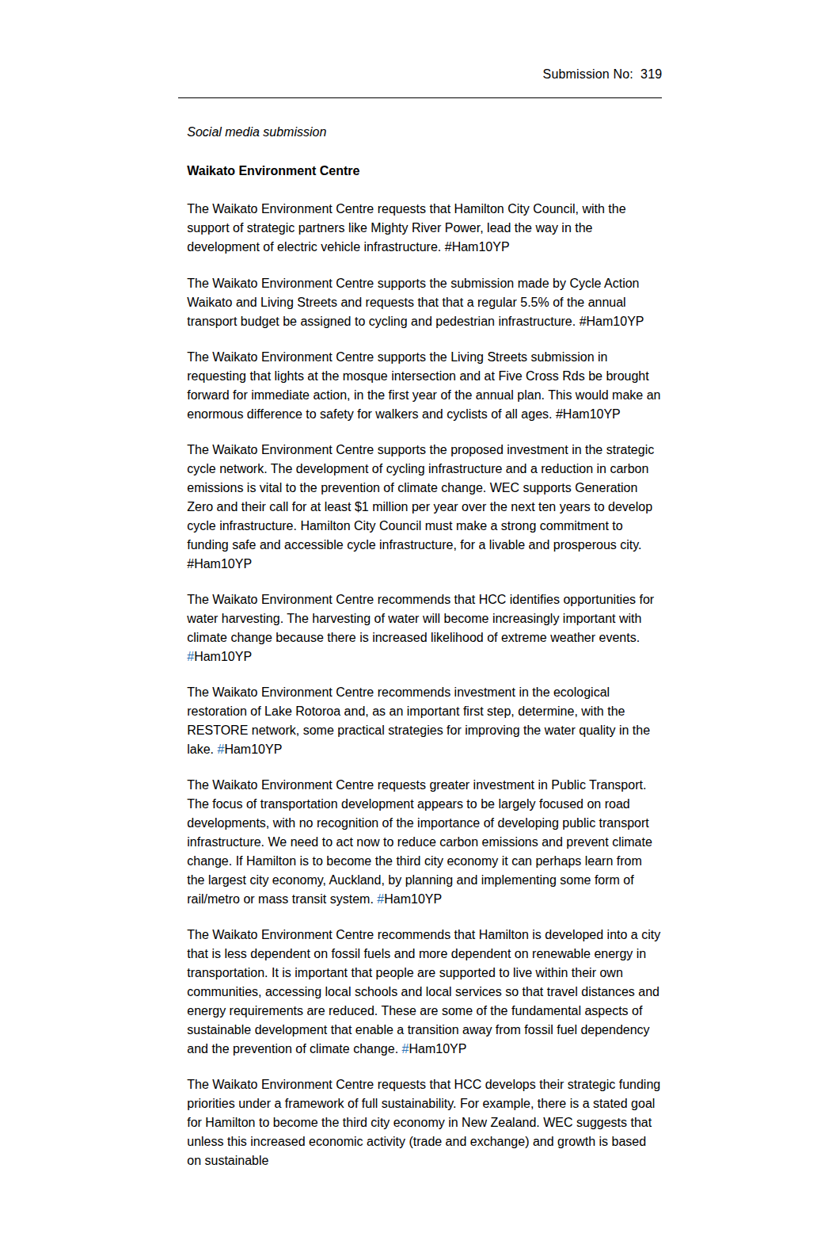Submission No: 319
Social media submission
Waikato Environment Centre
The Waikato Environment Centre requests that Hamilton City Council, with the support of strategic partners like Mighty River Power, lead the way in the development of electric vehicle infrastructure. #Ham10YP
The Waikato Environment Centre supports the submission made by Cycle Action Waikato and Living Streets and requests that that a regular 5.5% of the annual transport budget be assigned to cycling and pedestrian infrastructure. #Ham10YP
The Waikato Environment Centre supports the Living Streets submission in requesting that lights at the mosque intersection and at Five Cross Rds be brought forward for immediate action, in the first year of the annual plan. This would make an enormous difference to safety for walkers and cyclists of all ages. #Ham10YP
The Waikato Environment Centre supports the proposed investment in the strategic cycle network. The development of cycling infrastructure and a reduction in carbon emissions is vital to the prevention of climate change. WEC supports Generation Zero and their call for at least $1 million per year over the next ten years to develop cycle infrastructure. Hamilton City Council must make a strong commitment to funding safe and accessible cycle infrastructure, for a livable and prosperous city. #Ham10YP
The Waikato Environment Centre recommends that HCC identifies opportunities for water harvesting. The harvesting of water will become increasingly important with climate change because there is increased likelihood of extreme weather events. #Ham10YP
The Waikato Environment Centre recommends investment in the ecological restoration of Lake Rotoroa and, as an important first step, determine, with the RESTORE network, some practical strategies for improving the water quality in the lake. #Ham10YP
The Waikato Environment Centre requests greater investment in Public Transport. The focus of transportation development appears to be largely focused on road developments, with no recognition of the importance of developing public transport infrastructure. We need to act now to reduce carbon emissions and prevent climate change. If Hamilton is to become the third city economy it can perhaps learn from the largest city economy, Auckland, by planning and implementing some form of rail/metro or mass transit system. #Ham10YP
The Waikato Environment Centre recommends that Hamilton is developed into a city that is less dependent on fossil fuels and more dependent on renewable energy in transportation. It is important that people are supported to live within their own communities, accessing local schools and local services so that travel distances and energy requirements are reduced. These are some of the fundamental aspects of sustainable development that enable a transition away from fossil fuel dependency and the prevention of climate change. #Ham10YP
The Waikato Environment Centre requests that HCC develops their strategic funding priorities under a framework of full sustainability. For example, there is a stated goal for Hamilton to become the third city economy in New Zealand. WEC suggests that unless this increased economic activity (trade and exchange) and growth is based on sustainable